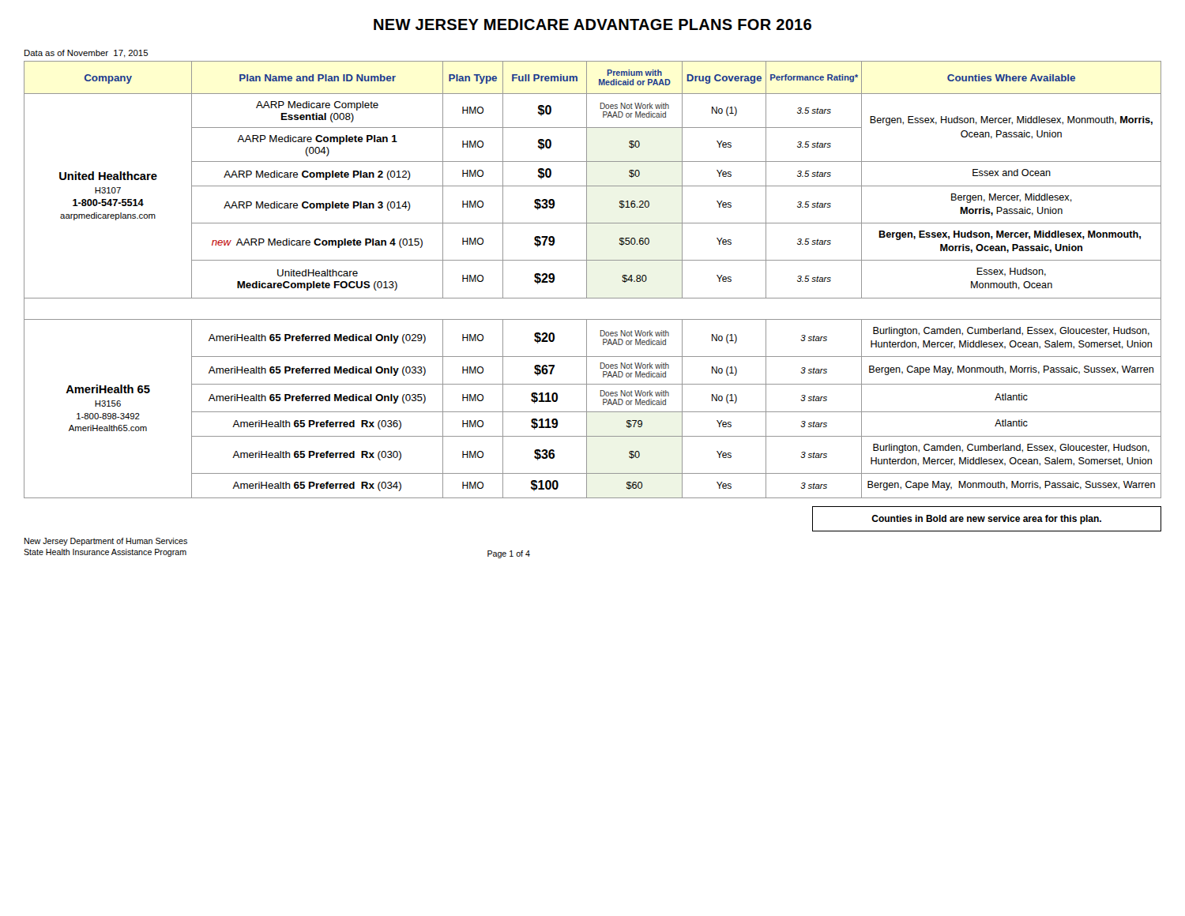NEW JERSEY MEDICARE ADVANTAGE PLANS FOR 2016
Data as of November 17, 2015
| Company | Plan Name and Plan ID Number | Plan Type | Full Premium | Premium with Medicaid or PAAD | Drug Coverage | Performance Rating* | Counties Where Available |
| --- | --- | --- | --- | --- | --- | --- | --- |
| United Healthcare H3107 1-800-547-5514 aarpmedicareplans.com | AARP Medicare Complete Essential (008) | HMO | $0 | Does Not Work with PAAD or Medicaid | No (1) | 3.5 stars | Bergen, Essex, Hudson, Mercer, Middlesex, Monmouth, Morris, Ocean, Passaic, Union |
| AARP Medicare Complete Plan 1 (004) | HMO | $0 | $0 | Yes | 3.5 stars |
| AARP Medicare Complete Plan 2 (012) | HMO | $0 | $0 | Yes | 3.5 stars | Essex and Ocean |
| AARP Medicare Complete Plan 3 (014) | HMO | $39 | $16.20 | Yes | 3.5 stars | Bergen, Mercer, Middlesex, Morris, Passaic, Union |
| new AARP Medicare Complete Plan 4 (015) | HMO | $79 | $50.60 | Yes | 3.5 stars | Bergen, Essex, Hudson, Mercer, Middlesex, Monmouth, Morris, Ocean, Passaic, Union |
| UnitedHealthcare MedicareComplete FOCUS (013) | HMO | $29 | $4.80 | Yes | 3.5 stars | Essex, Hudson, Monmouth, Ocean |
| AmeriHealth 65 H3156 1-800-898-3492 AmeriHealth65.com | AmeriHealth 65 Preferred Medical Only (029) | HMO | $20 | Does Not Work with PAAD or Medicaid | No (1) | 3 stars | Burlington, Camden, Cumberland, Essex, Gloucester, Hudson, Hunterdon, Mercer, Middlesex, Ocean, Salem, Somerset, Union |
| AmeriHealth 65 Preferred Medical Only (033) | HMO | $67 | Does Not Work with PAAD or Medicaid | No (1) | 3 stars | Bergen, Cape May, Monmouth, Morris, Passaic, Sussex, Warren |
| AmeriHealth 65 Preferred Medical Only (035) | HMO | $110 | Does Not Work with PAAD or Medicaid | No (1) | 3 stars | Atlantic |
| AmeriHealth 65 Preferred Rx (036) | HMO | $119 | $79 | Yes | 3 stars | Atlantic |
| AmeriHealth 65 Preferred Rx (030) | HMO | $36 | $0 | Yes | 3 stars | Burlington, Camden, Cumberland, Essex, Gloucester, Hudson, Hunterdon, Mercer, Middlesex, Ocean, Salem, Somerset, Union |
| AmeriHealth 65 Preferred Rx (034) | HMO | $100 | $60 | Yes | 3 stars | Bergen, Cape May, Monmouth, Morris, Passaic, Sussex, Warren |
Counties in Bold are new service area for this plan.
New Jersey Department of Human Services
State Health Insurance Assistance Program
Page 1 of 4